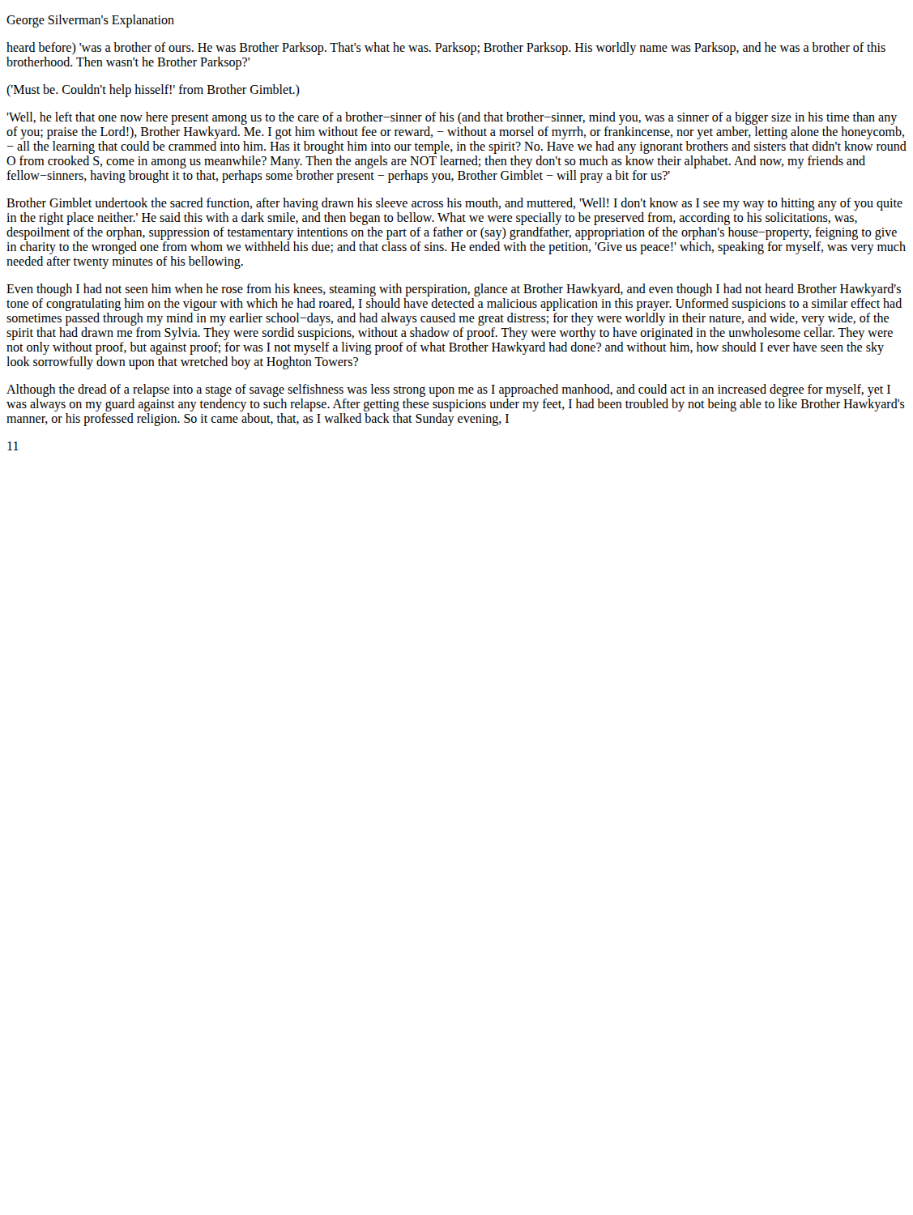George Silverman's Explanation
heard before) 'was a brother of ours. He was Brother Parksop. That's what he was. Parksop; Brother Parksop. His worldly name was Parksop, and he was a brother of this brotherhood. Then wasn't he Brother Parksop?'
('Must be. Couldn't help hisself!' from Brother Gimblet.)
'Well, he left that one now here present among us to the care of a brother−sinner of his (and that brother−sinner, mind you, was a sinner of a bigger size in his time than any of you; praise the Lord!), Brother Hawkyard. Me. I got him without fee or reward, − without a morsel of myrrh, or frankincense, nor yet amber, letting alone the honeycomb, − all the learning that could be crammed into him. Has it brought him into our temple, in the spirit? No. Have we had any ignorant brothers and sisters that didn't know round O from crooked S, come in among us meanwhile? Many. Then the angels are NOT learned; then they don't so much as know their alphabet. And now, my friends and fellow−sinners, having brought it to that, perhaps some brother present − perhaps you, Brother Gimblet − will pray a bit for us?'
Brother Gimblet undertook the sacred function, after having drawn his sleeve across his mouth, and muttered, 'Well! I don't know as I see my way to hitting any of you quite in the right place neither.' He said this with a dark smile, and then began to bellow. What we were specially to be preserved from, according to his solicitations, was, despoilment of the orphan, suppression of testamentary intentions on the part of a father or (say) grandfather, appropriation of the orphan's house−property, feigning to give in charity to the wronged one from whom we withheld his due; and that class of sins. He ended with the petition, 'Give us peace!' which, speaking for myself, was very much needed after twenty minutes of his bellowing.
Even though I had not seen him when he rose from his knees, steaming with perspiration, glance at Brother Hawkyard, and even though I had not heard Brother Hawkyard's tone of congratulating him on the vigour with which he had roared, I should have detected a malicious application in this prayer. Unformed suspicions to a similar effect had sometimes passed through my mind in my earlier school−days, and had always caused me great distress; for they were worldly in their nature, and wide, very wide, of the spirit that had drawn me from Sylvia. They were sordid suspicions, without a shadow of proof. They were worthy to have originated in the unwholesome cellar. They were not only without proof, but against proof; for was I not myself a living proof of what Brother Hawkyard had done? and without him, how should I ever have seen the sky look sorrowfully down upon that wretched boy at Hoghton Towers?
Although the dread of a relapse into a stage of savage selfishness was less strong upon me as I approached manhood, and could act in an increased degree for myself, yet I was always on my guard against any tendency to such relapse. After getting these suspicions under my feet, I had been troubled by not being able to like Brother Hawkyard's manner, or his professed religion. So it came about, that, as I walked back that Sunday evening, I
11